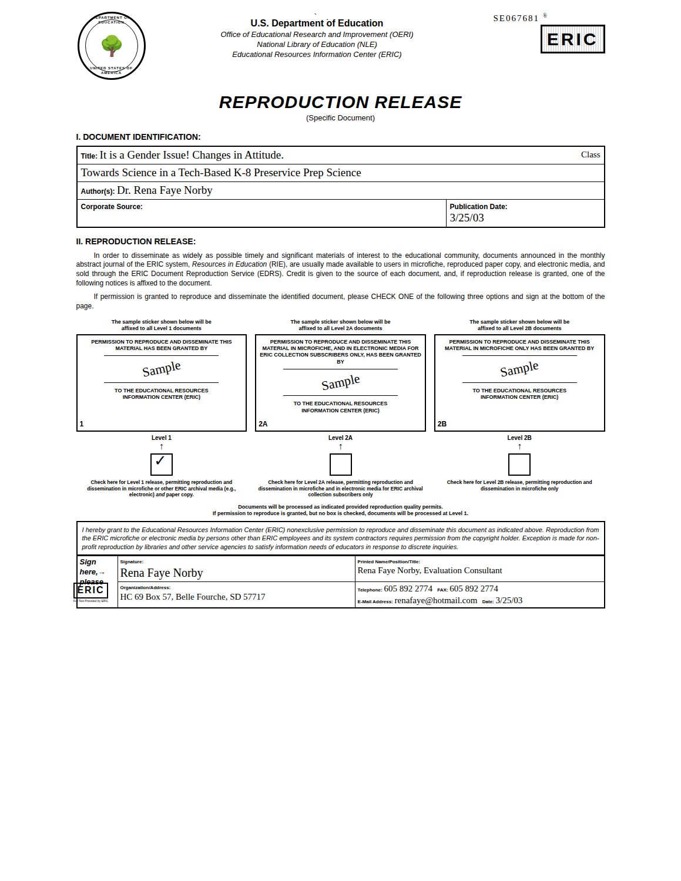` . ,
DEPARTMENT OF EDUCATION
🌳
UNITED STATES OF AMERICA
U.S. Department of Education
Office of Educational Research and Improvement (OERI)
National Library of Education (NLE)
Educational Resources Information Center (ERIC)
SE067681 ®
ERIC
REPRODUCTION RELEASE
(Specific Document)
I. DOCUMENT IDENTIFICATION:
| Title: It is a Gender Issue! Changes in Attitude. Class |
| Towards Science in a Tech-Based K-8 Preservice Prep Science |
| Author(s): Dr. Rena Faye Norby |
| Corporate Source: | Publication Date: 3/25/03 |
II. REPRODUCTION RELEASE:
In order to disseminate as widely as possible timely and significant materials of interest to the educational community, documents announced in the monthly abstract journal of the ERIC system, Resources in Education (RIE), are usually made available to users in microfiche, reproduced paper copy, and electronic media, and sold through the ERIC Document Reproduction Service (EDRS). Credit is given to the source of each document, and, if reproduction release is granted, one of the following notices is affixed to the document.
If permission is granted to reproduce and disseminate the identified document, please CHECK ONE of the following three options and sign at the bottom of the page.
The sample sticker shown below will be
affixed to all Level 1 documents
PERMISSION TO REPRODUCE AND DISSEMINATE THIS MATERIAL HAS BEEN GRANTED BY
Sample
TO THE EDUCATIONAL RESOURCES
INFORMATION CENTER (ERIC)
1
Level 1
↑
✓
Check here for Level 1 release, permitting reproduction and dissemination in microfiche or other ERIC archival media (e.g., electronic) and paper copy.
The sample sticker shown below will be
affixed to all Level 2A documents
PERMISSION TO REPRODUCE AND DISSEMINATE THIS MATERIAL IN MICROFICHE, AND IN ELECTRONIC MEDIA FOR ERIC COLLECTION SUBSCRIBERS ONLY, HAS BEEN GRANTED BY
Sample
TO THE EDUCATIONAL RESOURCES
INFORMATION CENTER (ERIC)
2A
Level 2A
↑
Check here for Level 2A release, permitting reproduction and dissemination in microfiche and in electronic media for ERIC archival collection subscribers only
The sample sticker shown below will be
affixed to all Level 2B documents
PERMISSION TO REPRODUCE AND DISSEMINATE THIS MATERIAL IN MICROFICHE ONLY HAS BEEN GRANTED BY
Sample
TO THE EDUCATIONAL RESOURCES
INFORMATION CENTER (ERIC)
2B
Level 2B
↑
Check here for Level 2B release, permitting reproduction and dissemination in microfiche only
Documents will be processed as indicated provided reproduction quality permits.
If permission to reproduce is granted, but no box is checked, documents will be processed at Level 1.
I hereby grant to the Educational Resources Information Center (ERIC) nonexclusive permission to reproduce and disseminate this document as indicated above. Reproduction from the ERIC microfiche or electronic media by persons other than ERIC employees and its system contractors requires permission from the copyright holder. Exception is made for non-profit reproduction by libraries and other service agencies to satisfy information needs of educators in response to discrete inquiries.
| Sign here,→ please | Signature: Rena Faye Norby | Printed Name/Position/Title: Rena Faye Norby, Evaluation Consultant |
| Organization/Address: HC 69 Box 57, Belle Fourche, SD 57717 | Telephone: 605 892 2774 FAX: 605 892 2774 E-Mail Address: renafaye@hotmail.com Date: 3/25/03 |
ERIC
Full Text Provided by ERIC